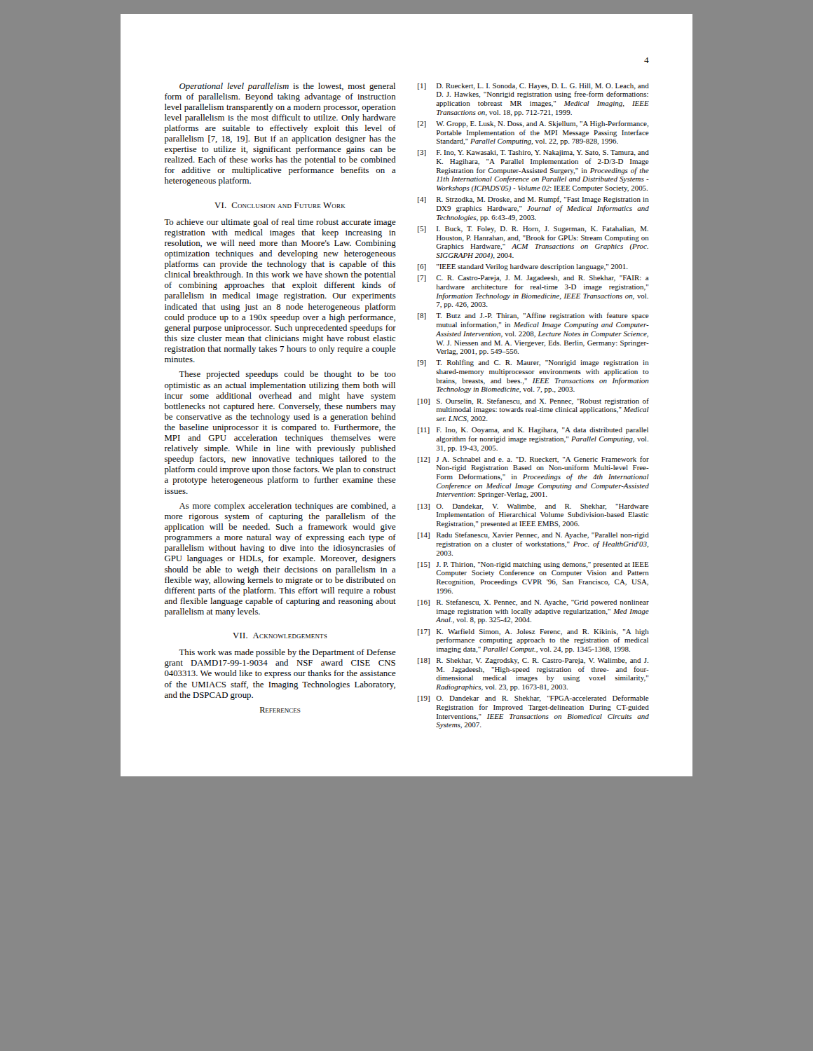4
Operational level parallelism is the lowest, most general form of parallelism. Beyond taking advantage of instruction level parallelism transparently on a modern processor, operation level parallelism is the most difficult to utilize. Only hardware platforms are suitable to effectively exploit this level of parallelism [7, 18, 19]. But if an application designer has the expertise to utilize it, significant performance gains can be realized. Each of these works has the potential to be combined for additive or multiplicative performance benefits on a heterogeneous platform.
VI. Conclusion and Future Work
To achieve our ultimate goal of real time robust accurate image registration with medical images that keep increasing in resolution, we will need more than Moore's Law. Combining optimization techniques and developing new heterogeneous platforms can provide the technology that is capable of this clinical breakthrough. In this work we have shown the potential of combining approaches that exploit different kinds of parallelism in medical image registration. Our experiments indicated that using just an 8 node heterogeneous platform could produce up to a 190x speedup over a high performance, general purpose uniprocessor. Such unprecedented speedups for this size cluster mean that clinicians might have robust elastic registration that normally takes 7 hours to only require a couple minutes.
These projected speedups could be thought to be too optimistic as an actual implementation utilizing them both will incur some additional overhead and might have system bottlenecks not captured here. Conversely, these numbers may be conservative as the technology used is a generation behind the baseline uniprocessor it is compared to. Furthermore, the MPI and GPU acceleration techniques themselves were relatively simple. While in line with previously published speedup factors, new innovative techniques tailored to the platform could improve upon those factors. We plan to construct a prototype heterogeneous platform to further examine these issues.
As more complex acceleration techniques are combined, a more rigorous system of capturing the parallelism of the application will be needed. Such a framework would give programmers a more natural way of expressing each type of parallelism without having to dive into the idiosyncrasies of GPU languages or HDLs, for example. Moreover, designers should be able to weigh their decisions on parallelism in a flexible way, allowing kernels to migrate or to be distributed on different parts of the platform. This effort will require a robust and flexible language capable of capturing and reasoning about parallelism at many levels.
VII. Acknowledgements
This work was made possible by the Department of Defense grant DAMD17-99-1-9034 and NSF award CISE CNS 0403313. We would like to express our thanks for the assistance of the UMIACS staff, the Imaging Technologies Laboratory, and the DSPCAD group.
References
[1] D. Rueckert, L. I. Sonoda, C. Hayes, D. L. G. Hill, M. O. Leach, and D. J. Hawkes, "Nonrigid registration using free-form deformations: application tobreast MR images," Medical Imaging, IEEE Transactions on, vol. 18, pp. 712-721, 1999.
[2] W. Gropp, E. Lusk, N. Doss, and A. Skjellum, "A High-Performance, Portable Implementation of the MPI Message Passing Interface Standard," Parallel Computing, vol. 22, pp. 789-828, 1996.
[3] F. Ino, Y. Kawasaki, T. Tashiro, Y. Nakajima, Y. Sato, S. Tamura, and K. Hagihara, "A Parallel Implementation of 2-D/3-D Image Registration for Computer-Assisted Surgery," in Proceedings of the 11th International Conference on Parallel and Distributed Systems - Workshops (ICPADS'05) - Volume 02: IEEE Computer Society, 2005.
[4] R. Strzodka, M. Droske, and M. Rumpf, "Fast Image Registration in DX9 graphics Hardware," Journal of Medical Informatics and Technologies, pp. 6:43-49, 2003.
[5] I. Buck, T. Foley, D. R. Horn, J. Sugerman, K. Fatahalian, M. Houston, P. Hanrahan, and, "Brook for GPUs: Stream Computing on Graphics Hardware," ACM Transactions on Graphics (Proc. SIGGRAPH 2004), 2004.
[6]"IEEE standard Verilog hardware description language," 2001.
[7] C. R. Castro-Pareja, J. M. Jagadeesh, and R. Shekhar, "FAIR: a hardware architecture for real-time 3-D image registration," Information Technology in Biomedicine, IEEE Transactions on, vol. 7, pp. 426, 2003.
[8] T. Butz and J.-P. Thiran, "Affine registration with feature space mutual information," in Medical Image Computing and Computer-Assisted Intervention, vol. 2208, Lecture Notes in Computer Science, W. J. Niessen and M. A. Viergever, Eds. Berlin, Germany: Springer-Verlag, 2001, pp. 549–556.
[9] T. Rohlfing and C. R. Maurer, "Nonrigid image registration in shared-memory multiprocessor environments with application to brains, breasts, and bees.," IEEE Transactions on Information Technology in Biomedicine, vol. 7, pp., 2003.
[10] S. Ourselin, R. Stefanescu, and X. Pennec, "Robust registration of multimodal images: towards real-time clinical applications," Medical ser. LNCS, 2002.
[11] F. Ino, K. Ooyama, and K. Hagihara, "A data distributed parallel algorithm for nonrigid image registration," Parallel Computing, vol. 31, pp. 19-43, 2005.
[12] J A. Schnabel and e. a. "D. Rueckert, "A Generic Framework for Non-rigid Registration Based on Non-uniform Multi-level Free-Form Deformations," in Proceedings of the 4th International Conference on Medical Image Computing and Computer-Assisted Intervention: Springer-Verlag, 2001.
[13] O. Dandekar, V. Walimbe, and R. Shekhar, "Hardware Implementation of Hierarchical Volume Subdivision-based Elastic Registration," presented at IEEE EMBS, 2006.
[14] Radu Stefanescu, Xavier Pennec, and N. Ayache, "Parallel non-rigid registration on a cluster of workstations," Proc. of HealthGrid'03, 2003.
[15] J. P. Thirion, "Non-rigid matching using demons," presented at IEEE Computer Society Conference on Computer Vision and Pattern Recognition, Proceedings CVPR '96, San Francisco, CA, USA, 1996.
[16] R. Stefanescu, X. Pennec, and N. Ayache, "Grid powered nonlinear image registration with locally adaptive regularization," Med Image Anal., vol. 8, pp. 325-42, 2004.
[17] K. Warfield Simon, A. Jolesz Ferenc, and R. Kikinis, "A high performance computing approach to the registration of medical imaging data," Parallel Comput., vol. 24, pp. 1345-1368, 1998.
[18] R. Shekhar, V. Zagrodsky, C. R. Castro-Pareja, V. Walimbe, and J. M. Jagadeesh, "High-speed registration of three- and four-dimensional medical images by using voxel similarity," Radiographics, vol. 23, pp. 1673-81, 2003.
[19] O. Dandekar and R. Shekhar, "FPGA-accelerated Deformable Registration for Improved Target-delineation During CT-guided Interventions," IEEE Transactions on Biomedical Circuits and Systems, 2007.